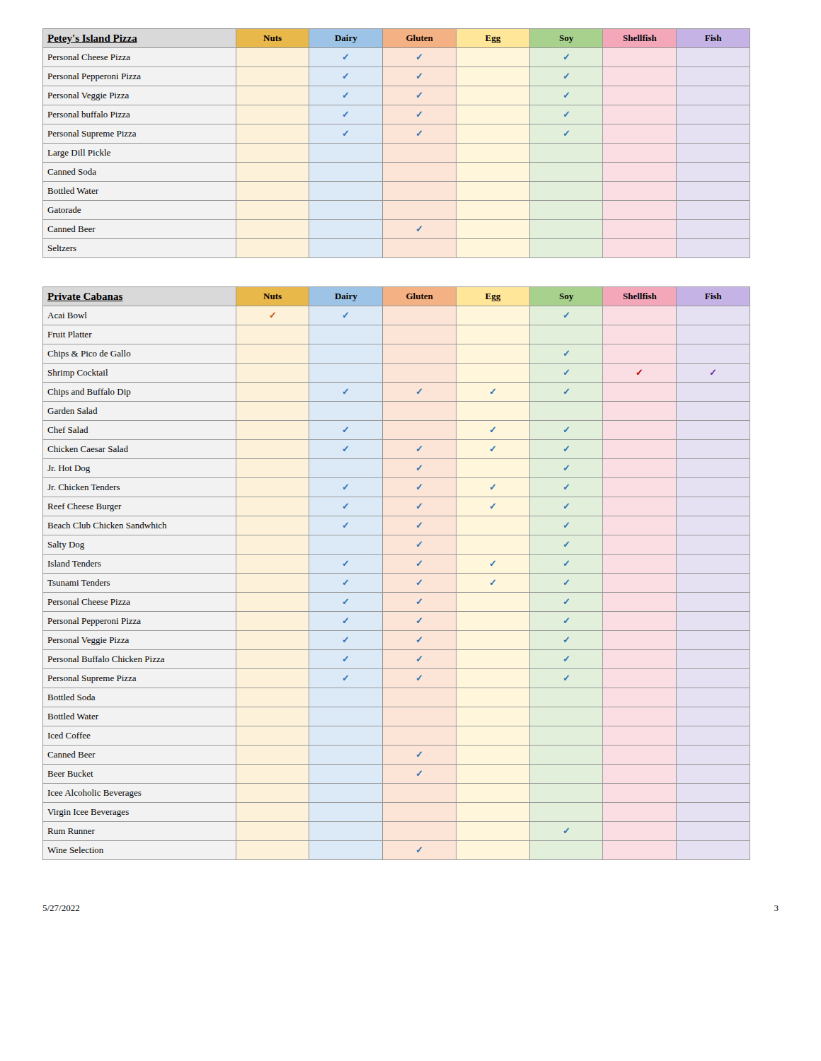| Petey's Island Pizza | Nuts | Dairy | Gluten | Egg | Soy | Shellfish | Fish |
| --- | --- | --- | --- | --- | --- | --- | --- |
| Personal Cheese Pizza | | ✓ | ✓ | | ✓ | | |
| Personal Pepperoni Pizza | | ✓ | ✓ | | ✓ | | |
| Personal Veggie Pizza | | ✓ | ✓ | | ✓ | | |
| Personal buffalo Pizza | | ✓ | ✓ | | ✓ | | |
| Personal Supreme Pizza | | ✓ | ✓ | | ✓ | | |
| Large Dill Pickle | | | | | | | |
| Canned Soda | | | | | | | |
| Bottled Water | | | | | | | |
| Gatorade | | | | | | | |
| Canned Beer | | | ✓ | | | | |
| Seltzers | | | | | | | |
| Private Cabanas | Nuts | Dairy | Gluten | Egg | Soy | Shellfish | Fish |
| --- | --- | --- | --- | --- | --- | --- | --- |
| Acai Bowl | ✓ | ✓ | | | ✓ | | |
| Fruit Platter | | | | | | | |
| Chips & Pico de Gallo | | | | | ✓ | | |
| Shrimp Cocktail | | | | | ✓ | ✓ | ✓ |
| Chips and Buffalo Dip | | ✓ | ✓ | ✓ | ✓ | | |
| Garden Salad | | | | | | | |
| Chef Salad | | ✓ | | ✓ | ✓ | | |
| Chicken Caesar Salad | | ✓ | ✓ | ✓ | ✓ | | |
| Jr. Hot Dog | | | ✓ | | ✓ | | |
| Jr. Chicken Tenders | | ✓ | ✓ | ✓ | ✓ | | |
| Reef Cheese Burger | | ✓ | ✓ | ✓ | ✓ | | |
| Beach Club Chicken Sandwhich | | ✓ | ✓ | | ✓ | | |
| Salty Dog | | | ✓ | | ✓ | | |
| Island Tenders | | ✓ | ✓ | ✓ | ✓ | | |
| Tsunami Tenders | | ✓ | ✓ | ✓ | ✓ | | |
| Personal Cheese Pizza | | ✓ | ✓ | | ✓ | | |
| Personal Pepperoni Pizza | | ✓ | ✓ | | ✓ | | |
| Personal Veggie Pizza | | ✓ | ✓ | | ✓ | | |
| Personal Buffalo Chicken Pizza | | ✓ | ✓ | | ✓ | | |
| Personal Supreme Pizza | | ✓ | ✓ | | ✓ | | |
| Bottled Soda | | | | | | | |
| Bottled Water | | | | | | | |
| Iced Coffee | | | | | | | |
| Canned Beer | | | ✓ | | | | |
| Beer Bucket | | | ✓ | | | | |
| Icee Alcoholic Beverages | | | | | | | |
| Virgin Icee Beverages | | | | | | | |
| Rum Runner | | | | | ✓ | | |
| Wine Selection | | | ✓ | | | | |
5/27/2022 3